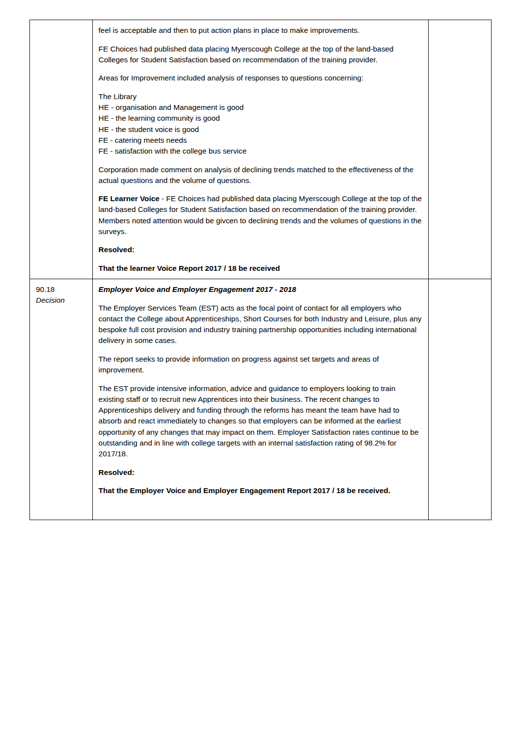| | feel is acceptable and then to put action plans in place to make improvements. FE Choices had published data placing Myerscough College at the top of the land-based Colleges for Student Satisfaction based on recommendation of the training provider. Areas for Improvement included analysis of responses to questions concerning: The Library HE - organisation and Management is good HE - the learning community is good HE - the student voice is good FE - catering meets needs FE - satisfaction with the college bus service Corporation made comment on analysis of declining trends matched to the effectiveness of the actual questions and the volume of questions. FE Learner Voice - FE Choices had published data placing Myerscough College at the top of the land-based Colleges for Student Satisfaction based on recommendation of the training provider. Members noted attention would be givcen to declining trends and the volumes of questions in the surveys. Resolved: That the learner Voice Report 2017 / 18 be received | |
| 90.18 Decision | Employer Voice and Employer Engagement 2017 - 2018 The Employer Services Team (EST) acts as the focal point of contact for all employers who contact the College about Apprenticeships, Short Courses for both Industry and Leisure, plus any bespoke full cost provision and industry training partnership opportunities including international delivery in some cases. The report seeks to provide information on progress against set targets and areas of improvement. The EST provide intensive information, advice and guidance to employers looking to train existing staff or to recruit new Apprentices into their business. The recent changes to Apprenticeships delivery and funding through the reforms has meant the team have had to absorb and react immediately to changes so that employers can be informed at the earliest opportunity of any changes that may impact on them. Employer Satisfaction rates continue to be outstanding and in line with college targets with an internal satisfaction rating of 98.2% for 2017/18. Resolved: That the Employer Voice and Employer Engagement Report 2017 / 18 be received. | |